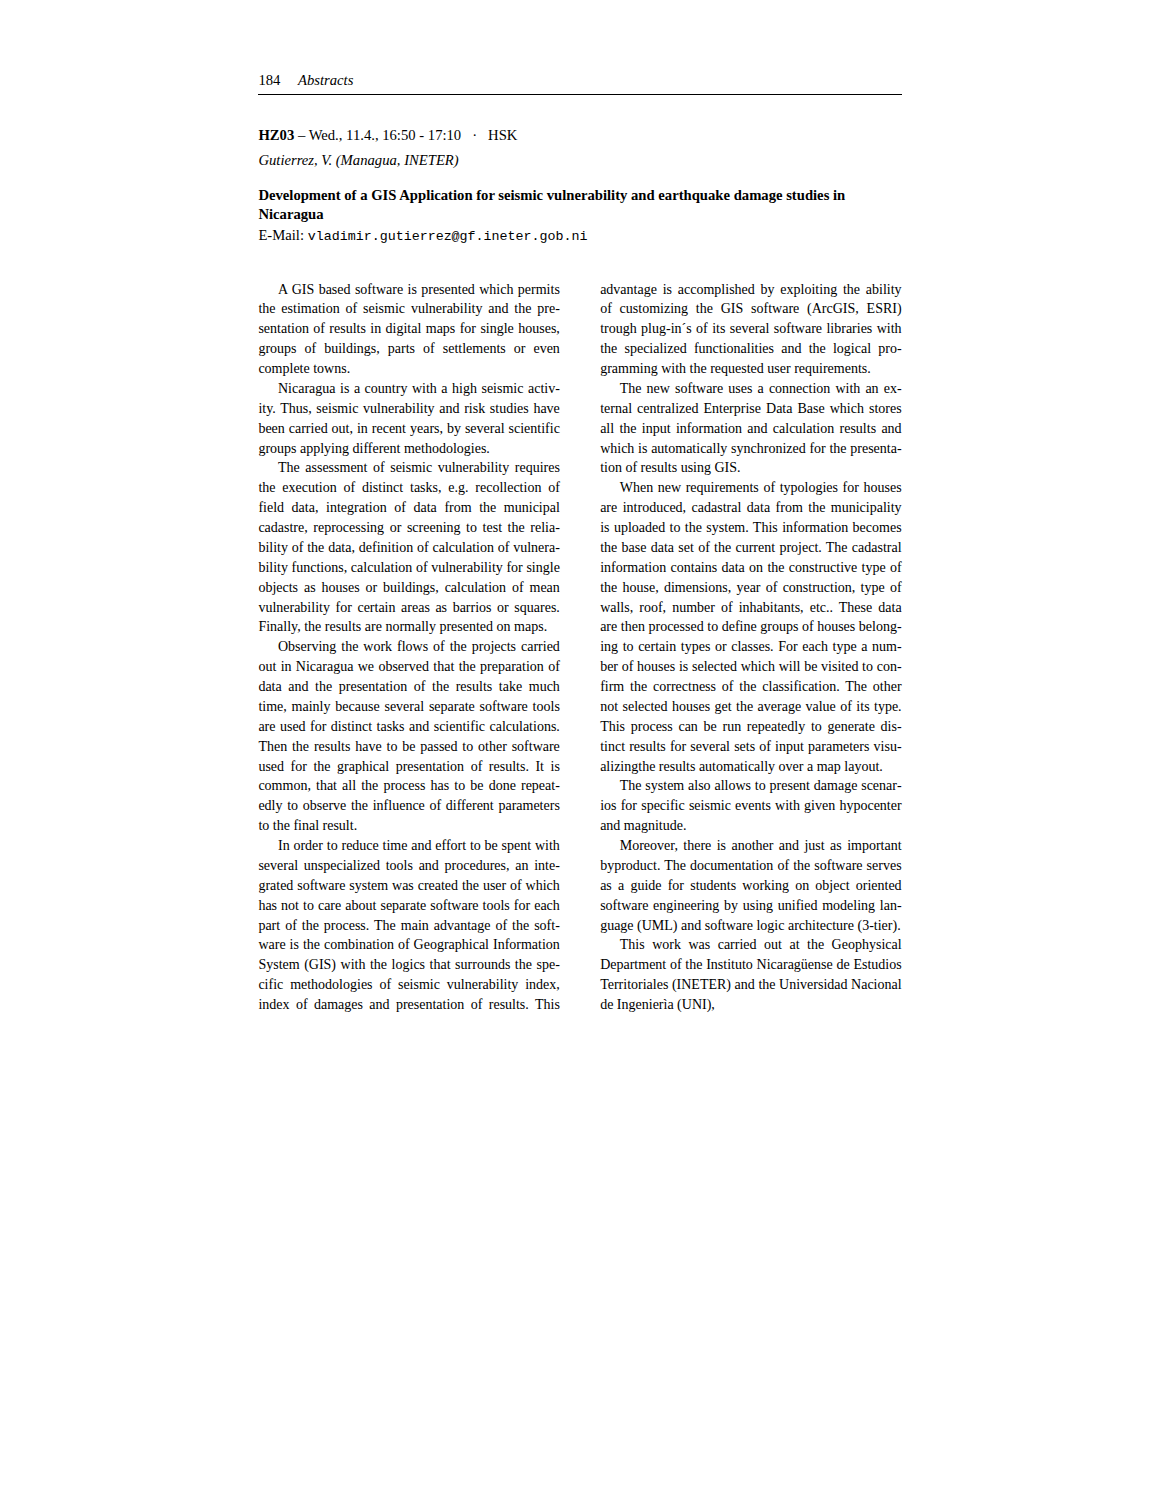184 Abstracts
HZ03 – Wed., 11.4., 16:50 - 17:10 · HSK
Gutierrez, V. (Managua, INETER)
Development of a GIS Application for seismic vulnerability and earthquake damage studies in Nicaragua
E-Mail: vladimir.gutierrez@gf.ineter.gob.ni
A GIS based software is presented which permits the estimation of seismic vulnerability and the presentation of results in digital maps for single houses, groups of buildings, parts of settlements or even complete towns.
Nicaragua is a country with a high seismic activity. Thus, seismic vulnerability and risk studies have been carried out, in recent years, by several scientific groups applying different methodologies.
The assessment of seismic vulnerability requires the execution of distinct tasks, e.g. recollection of field data, integration of data from the municipal cadastre, reprocessing or screening to test the reliability of the data, definition of calculation of vulnerability functions, calculation of vulnerability for single objects as houses or buildings, calculation of mean vulnerability for certain areas as barrios or squares. Finally, the results are normally presented on maps.
Observing the work flows of the projects carried out in Nicaragua we observed that the preparation of data and the presentation of the results take much time, mainly because several separate software tools are used for distinct tasks and scientific calculations. Then the results have to be passed to other software used for the graphical presentation of results. It is common, that all the process has to be done repeatedly to observe the influence of different parameters to the final result.
In order to reduce time and effort to be spent with several unspecialized tools and procedures, an integrated software system was created the user of which has not to care about separate software tools for each part of the process. The main advantage of the software is the combination of Geographical Information System (GIS) with the logics that surrounds the specific methodologies of seismic vulnerability index, index of damages and presentation of results. This advantage is accomplished by exploiting the ability of customizing the GIS software (ArcGIS, ESRI) trough plug-in´s of its several software libraries with the specialized functionalities and the logical programming with the requested user requirements.
The new software uses a connection with an external centralized Enterprise Data Base which stores all the input information and calculation results and which is automatically synchronized for the presentation of results using GIS.
When new requirements of typologies for houses are introduced, cadastral data from the municipality is uploaded to the system. This information becomes the base data set of the current project. The cadastral information contains data on the constructive type of the house, dimensions, year of construction, type of walls, roof, number of inhabitants, etc.. These data are then processed to define groups of houses belonging to certain types or classes. For each type a number of houses is selected which will be visited to confirm the correctness of the classification. The other not selected houses get the average value of its type. This process can be run repeatedly to generate distinct results for several sets of input parameters visualizingthe results automatically over a map layout.
The system also allows to present damage scenarios for specific seismic events with given hypocenter and magnitude.
Moreover, there is another and just as important byproduct. The documentation of the software serves as a guide for students working on object oriented software engineering by using unified modeling language (UML) and software logic architecture (3-tier).
This work was carried out at the Geophysical Department of the Instituto Nicaragüense de Estudios Territoriales (INETER) and the Universidad Nacional de Ingenierìa (UNI),